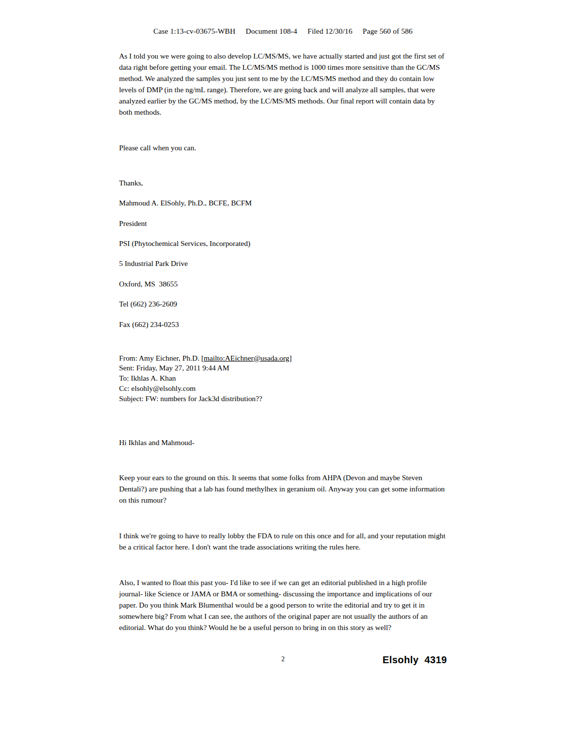Case 1:13-cv-03675-WBH Document 108-4 Filed 12/30/16 Page 560 of 586
As I told you we were going to also develop LC/MS/MS, we have actually started and just got the first set of data right before getting your email. The LC/MS/MS method is 1000 times more sensitive than the GC/MS method. We analyzed the samples you just sent to me by the LC/MS/MS method and they do contain low levels of DMP (in the ng/mL range). Therefore, we are going back and will analyze all samples, that were analyzed earlier by the GC/MS method, by the LC/MS/MS methods. Our final report will contain data by both methods.
Please call when you can.
Thanks,
Mahmoud A. ElSohly, Ph.D., BCFE, BCFM
President
PSI (Phytochemical Services, Incorporated)
5 Industrial Park Drive
Oxford, MS 38655
Tel (662) 236-2609
Fax (662) 234-0253
From: Amy Eichner, Ph.D. [mailto:AEichner@usada.org]
Sent: Friday, May 27, 2011 9:44 AM
To: Ikhlas A. Khan
Cc: elsohly@elsohly.com
Subject: FW: numbers for Jack3d distribution??
Hi Ikhlas and Mahmoud-
Keep your ears to the ground on this. It seems that some folks from AHPA (Devon and maybe Steven Dentali?) are pushing that a lab has found methylhex in geranium oil. Anyway you can get some information on this rumour?
I think we're going to have to really lobby the FDA to rule on this once and for all, and your reputation might be a critical factor here. I don't want the trade associations writing the rules here.
Also, I wanted to float this past you- I'd like to see if we can get an editorial published in a high profile journal- like Science or JAMA or BMA or something- discussing the importance and implications of our paper. Do you think Mark Blumenthal would be a good person to write the editorial and try to get it in somewhere big? From what I can see, the authors of the original paper are not usually the authors of an editorial. What do you think? Would he be a useful person to bring in on this story as well?
2
Elsohly 4319